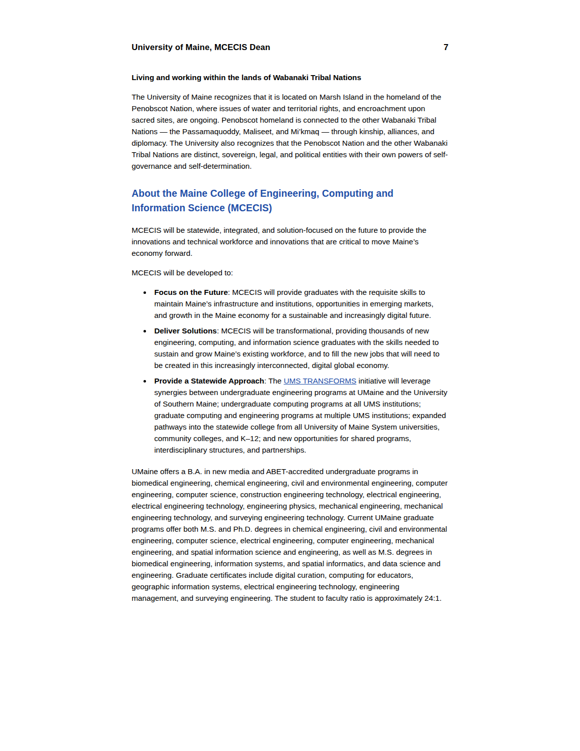University of Maine, MCECIS Dean 7
Living and working within the lands of Wabanaki Tribal Nations
The University of Maine recognizes that it is located on Marsh Island in the homeland of the Penobscot Nation, where issues of water and territorial rights, and encroachment upon sacred sites, are ongoing. Penobscot homeland is connected to the other Wabanaki Tribal Nations — the Passamaquoddy, Maliseet, and Mi’kmaq — through kinship, alliances, and diplomacy. The University also recognizes that the Penobscot Nation and the other Wabanaki Tribal Nations are distinct, sovereign, legal, and political entities with their own powers of self-governance and self-determination.
About the Maine College of Engineering, Computing and Information Science (MCECIS)
MCECIS will be statewide, integrated, and solution-focused on the future to provide the innovations and technical workforce and innovations that are critical to move Maine’s economy forward.
MCECIS will be developed to:
Focus on the Future: MCECIS will provide graduates with the requisite skills to maintain Maine’s infrastructure and institutions, opportunities in emerging markets, and growth in the Maine economy for a sustainable and increasingly digital future.
Deliver Solutions: MCECIS will be transformational, providing thousands of new engineering, computing, and information science graduates with the skills needed to sustain and grow Maine’s existing workforce, and to fill the new jobs that will need to be created in this increasingly interconnected, digital global economy.
Provide a Statewide Approach: The UMS TRANSFORMS initiative will leverage synergies between undergraduate engineering programs at UMaine and the University of Southern Maine; undergraduate computing programs at all UMS institutions; graduate computing and engineering programs at multiple UMS institutions; expanded pathways into the statewide college from all University of Maine System universities, community colleges, and K–12; and new opportunities for shared programs, interdisciplinary structures, and partnerships.
UMaine offers a B.A. in new media and ABET-accredited undergraduate programs in biomedical engineering, chemical engineering, civil and environmental engineering, computer engineering, computer science, construction engineering technology, electrical engineering, electrical engineering technology, engineering physics, mechanical engineering, mechanical engineering technology, and surveying engineering technology. Current UMaine graduate programs offer both M.S. and Ph.D. degrees in chemical engineering, civil and environmental engineering, computer science, electrical engineering, computer engineering, mechanical engineering, and spatial information science and engineering, as well as M.S. degrees in biomedical engineering, information systems, and spatial informatics, and data science and engineering. Graduate certificates include digital curation, computing for educators, geographic information systems, electrical engineering technology, engineering management, and surveying engineering. The student to faculty ratio is approximately 24:1.